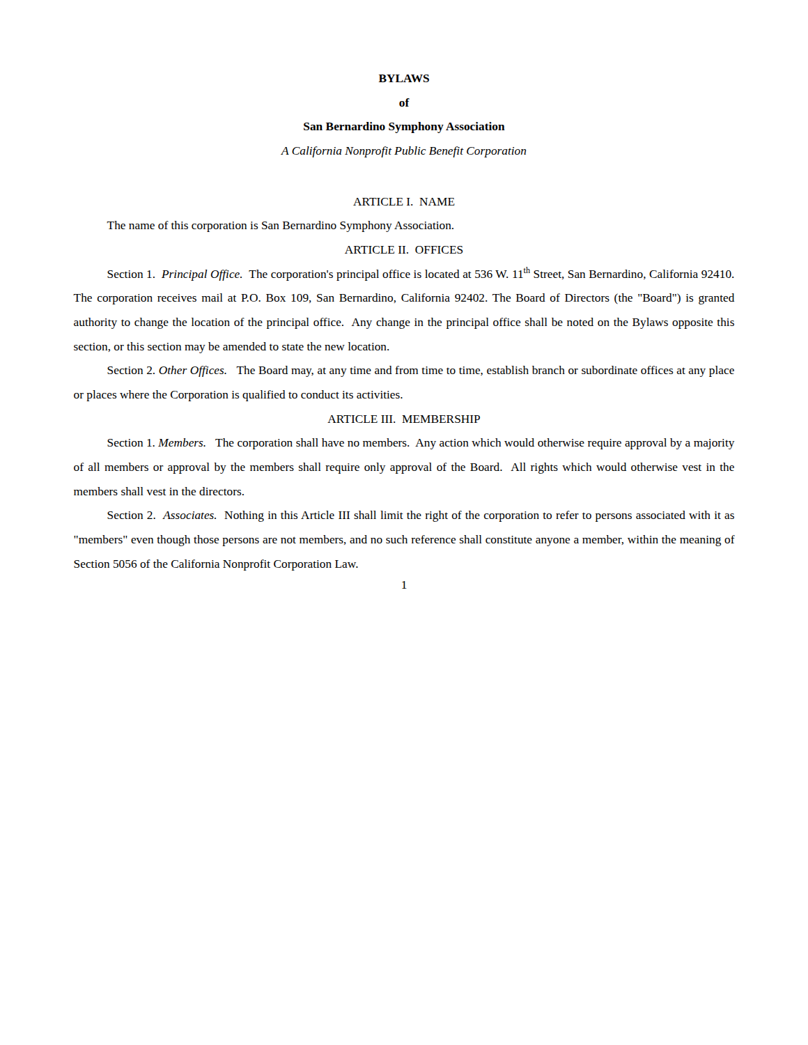BYLAWS
of
San Bernardino Symphony Association
A California Nonprofit Public Benefit Corporation
ARTICLE I. NAME
The name of this corporation is San Bernardino Symphony Association.
ARTICLE II. OFFICES
Section 1. Principal Office. The corporation's principal office is located at 536 W. 11th Street, San Bernardino, California 92410. The corporation receives mail at P.O. Box 109, San Bernardino, California 92402. The Board of Directors (the "Board") is granted authority to change the location of the principal office. Any change in the principal office shall be noted on the Bylaws opposite this section, or this section may be amended to state the new location.
Section 2. Other Offices. The Board may, at any time and from time to time, establish branch or subordinate offices at any place or places where the Corporation is qualified to conduct its activities.
ARTICLE III. MEMBERSHIP
Section 1. Members. The corporation shall have no members. Any action which would otherwise require approval by a majority of all members or approval by the members shall require only approval of the Board. All rights which would otherwise vest in the members shall vest in the directors.
Section 2. Associates. Nothing in this Article III shall limit the right of the corporation to refer to persons associated with it as "members" even though those persons are not members, and no such reference shall constitute anyone a member, within the meaning of Section 5056 of the California Nonprofit Corporation Law.
1